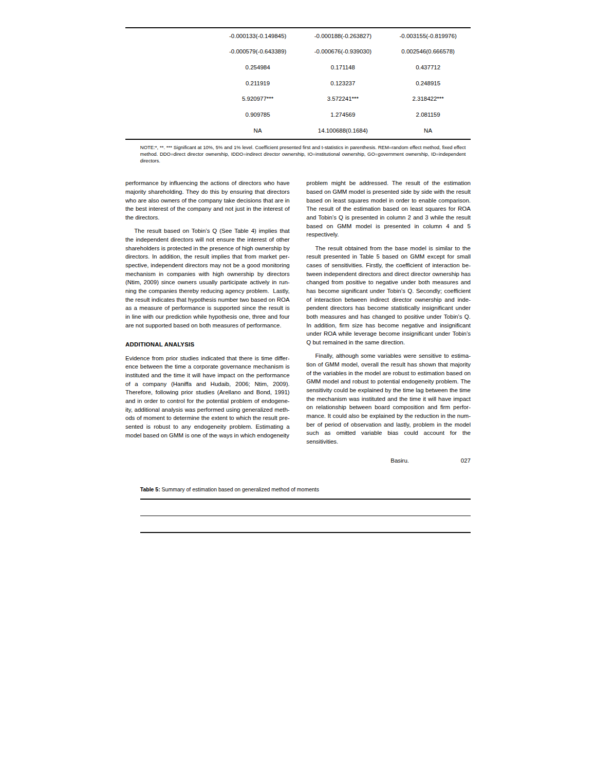| | -0.000133(-0.149845) | -0.000188(-0.263827) | -0.003155(-0.819976) |
| | -0.000579(-0.643389) | -0.000676(-0.939030) | 0.002546(0.666578) |
| | 0.254984 | 0.171148 | 0.437712 |
| | 0.211919 | 0.123237 | 0.248915 |
| | 5.920977*** | 3.572241*** | 2.318422*** |
| | 0.909785 | 1.274569 | 2.081159 |
| | NA | 14.100688(0.1684) | NA |
NOTE:*, **. *** Significant at 10%, 5% and 1% level. Coefficient presented first and t-statistics in parenthesis. REM=random effect method, fixed effect method. DDO=direct director ownership, IDDO=indirect director ownership, IO=institutional ownership, GO=government ownership, ID=independent directors.
performance by influencing the actions of directors who have majority shareholding. They do this by ensuring that directors who are also owners of the company take decisions that are in the best interest of the company and not just in the interest of the directors.
The result based on Tobin’s Q (See Table 4) implies that the independent directors will not ensure the interest of other shareholders is protected in the presence of high ownership by directors. In addition, the result implies that from market perspective, independent directors may not be a good monitoring mechanism in companies with high ownership by directors (Ntim, 2009) since owners usually participate actively in running the companies thereby reducing agency problem. Lastly, the result indicates that hypothesis number two based on ROA as a measure of performance is supported since the result is in line with our prediction while hypothesis one, three and four are not supported based on both measures of performance.
Additional Analysis
Evidence from prior studies indicated that there is time difference between the time a corporate governance mechanism is instituted and the time it will have impact on the performance of a company (Haniffa and Hudaib, 2006; Ntim, 2009). Therefore, following prior studies (Arellano and Bond, 1991) and in order to control for the potential problem of endogeneity, additional analysis was performed using generalized methods of moment to determine the extent to which the result presented is robust to any endogeneity problem. Estimating a model based on GMM is one of the ways in which endogeneity
problem might be addressed. The result of the estimation based on GMM model is presented side by side with the result based on least squares model in order to enable comparison. The result of the estimation based on least squares for ROA and Tobin’s Q is presented in column 2 and 3 while the result based on GMM model is presented in column 4 and 5 respectively.
The result obtained from the base model is similar to the result presented in Table 5 based on GMM except for small cases of sensitivities. Firstly, the coefficient of interaction between independent directors and direct director ownership has changed from positive to negative under both measures and has become significant under Tobin’s Q. Secondly; coefficient of interaction between indirect director ownership and independent directors has become statistically insignificant under both measures and has changed to positive under Tobin’s Q. In addition, firm size has become negative and insignificant under ROA while leverage become insignificant under Tobin’s Q but remained in the same direction.
Finally, although some variables were sensitive to estimation of GMM model, overall the result has shown that majority of the variables in the model are robust to estimation based on GMM model and robust to potential endogeneity problem. The sensitivity could be explained by the time lag between the time the mechanism was instituted and the time it will have impact on relationship between board composition and firm performance. It could also be explained by the reduction in the number of period of observation and lastly, problem in the model such as omitted variable bias could account for the sensitivities.
Basiru. 027
Table 5: Summary of estimation based on generalized method of moments